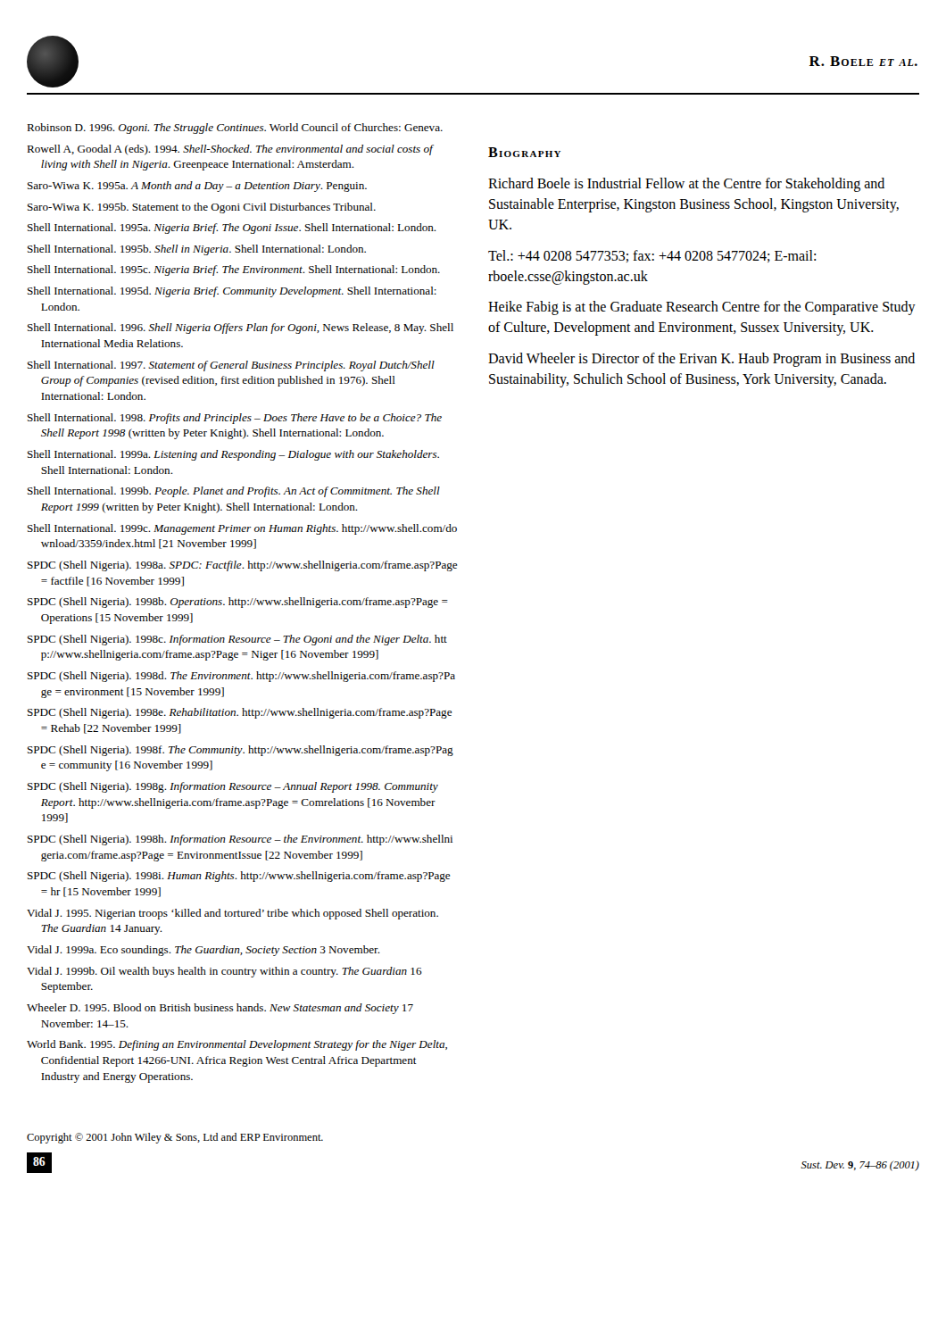R. Boele et al.
Robinson D. 1996. Ogoni. The Struggle Continues. World Council of Churches: Geneva.
Rowell A, Goodal A (eds). 1994. Shell-Shocked. The environmental and social costs of living with Shell in Nigeria. Greenpeace International: Amsterdam.
Saro-Wiwa K. 1995a. A Month and a Day – a Detention Diary. Penguin.
Saro-Wiwa K. 1995b. Statement to the Ogoni Civil Disturbances Tribunal.
Shell International. 1995a. Nigeria Brief. The Ogoni Issue. Shell International: London.
Shell International. 1995b. Shell in Nigeria. Shell International: London.
Shell International. 1995c. Nigeria Brief. The Environment. Shell International: London.
Shell International. 1995d. Nigeria Brief. Community Development. Shell International: London.
Shell International. 1996. Shell Nigeria Offers Plan for Ogoni, News Release, 8 May. Shell International Media Relations.
Shell International. 1997. Statement of General Business Principles. Royal Dutch/Shell Group of Companies (revised edition, first edition published in 1976). Shell International: London.
Shell International. 1998. Profits and Principles – Does There Have to be a Choice? The Shell Report 1998 (written by Peter Knight). Shell International: London.
Shell International. 1999a. Listening and Responding – Dialogue with our Stakeholders. Shell International: London.
Shell International. 1999b. People. Planet and Profits. An Act of Commitment. The Shell Report 1999 (written by Peter Knight). Shell International: London.
Shell International. 1999c. Management Primer on Human Rights. http://www.shell.com/download/3359/index.html [21 November 1999]
SPDC (Shell Nigeria). 1998a. SPDC: Factfile. http://www.shellnigeria.com/frame.asp?Page = factfile [16 November 1999]
SPDC (Shell Nigeria). 1998b. Operations. http://www.shellnigeria.com/frame.asp?Page = Operations [15 November 1999]
SPDC (Shell Nigeria). 1998c. Information Resource – The Ogoni and the Niger Delta. http://www.shellnigeria.com/frame.asp?Page = Niger [16 November 1999]
SPDC (Shell Nigeria). 1998d. The Environment. http://www.shellnigeria.com/frame.asp?Page = environment [15 November 1999]
SPDC (Shell Nigeria). 1998e. Rehabilitation. http://www.shellnigeria.com/frame.asp?Page = Rehab [22 November 1999]
SPDC (Shell Nigeria). 1998f. The Community. http://www.shellnigeria.com/frame.asp?Page = community [16 November 1999]
SPDC (Shell Nigeria). 1998g. Information Resource – Annual Report 1998. Community Report. http://www.shellnigeria.com/frame.asp?Page = Comrelations [16 November 1999]
SPDC (Shell Nigeria). 1998h. Information Resource – the Environment. http://www.shellnigeria.com/frame.asp?Page = EnvironmentIssue [22 November 1999]
SPDC (Shell Nigeria). 1998i. Human Rights. http://www.shellnigeria.com/frame.asp?Page = hr [15 November 1999]
Vidal J. 1995. Nigerian troops ‘killed and tortured’ tribe which opposed Shell operation. The Guardian 14 January.
Vidal J. 1999a. Eco soundings. The Guardian, Society Section 3 November.
Vidal J. 1999b. Oil wealth buys health in country within a country. The Guardian 16 September.
Wheeler D. 1995. Blood on British business hands. New Statesman and Society 17 November: 14–15.
World Bank. 1995. Defining an Environmental Development Strategy for the Niger Delta, Confidential Report 14266-UNI. Africa Region West Central Africa Department Industry and Energy Operations.
Biography
Richard Boele is Industrial Fellow at the Centre for Stakeholding and Sustainable Enterprise, Kingston Business School, Kingston University, UK.
Tel.: +44 0208 5477353; fax: +44 0208 5477024; E-mail: rboele.csse@kingston.ac.uk
Heike Fabig is at the Graduate Research Centre for the Comparative Study of Culture, Development and Environment, Sussex University, UK.
David Wheeler is Director of the Erivan K. Haub Program in Business and Sustainability, Schulich School of Business, York University, Canada.
Copyright © 2001 John Wiley & Sons, Ltd and ERP Environment.
86
Sust. Dev. 9, 74–86 (2001)